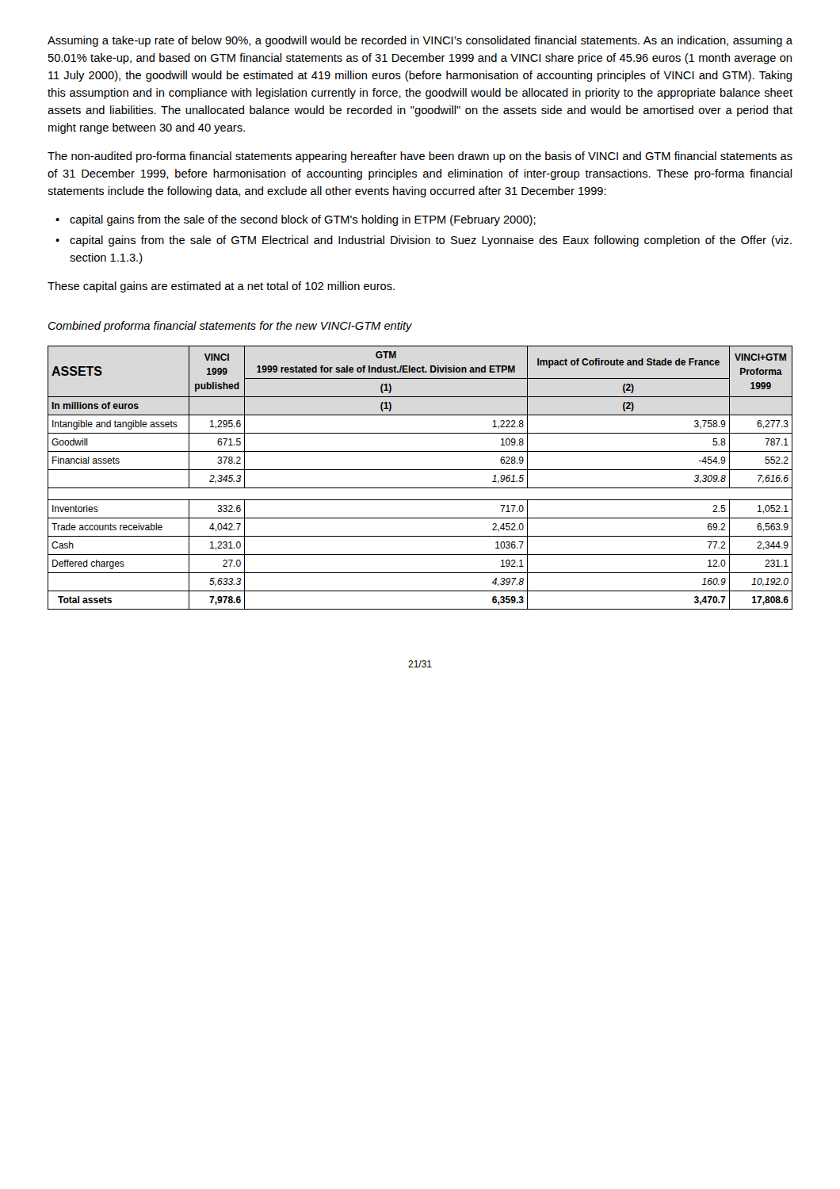Assuming a take-up rate of below 90%, a goodwill would be recorded in VINCI’s consolidated financial statements. As an indication, assuming a 50.01% take-up, and based on GTM financial statements as of 31 December 1999 and a VINCI share price of 45.96 euros (1 month average on 11 July 2000), the goodwill would be estimated at 419 million euros (before harmonisation of accounting principles of VINCI and GTM). Taking this assumption and in compliance with legislation currently in force, the goodwill would be allocated in priority to the appropriate balance sheet assets and liabilities. The unallocated balance would be recorded in "goodwill" on the assets side and would be amortised over a period that might range between 30 and 40 years.
The non-audited pro-forma financial statements appearing hereafter have been drawn up on the basis of VINCI and GTM financial statements as of 31 December 1999, before harmonisation of accounting principles and elimination of inter-group transactions. These pro-forma financial statements include the following data, and exclude all other events having occurred after 31 December 1999:
capital gains from the sale of the second block of GTM's holding in ETPM (February 2000);
capital gains from the sale of GTM Electrical and Industrial Division to Suez Lyonnaise des Eaux following completion of the Offer (viz. section 1.1.3.)
These capital gains are estimated at a net total of 102 million euros.
Combined proforma financial statements for the new VINCI-GTM entity
| ASSETS | VINCI 1999 published | GTM 1999 restated for sale of Indust./Elect. Division and ETPM | Impact of Cofiroute and Stade de France | VINCI+GTM Proforma 1999 |
| --- | --- | --- | --- | --- |
| (1) | (2) |
| In millions of euros | | (1) | (2) | |
| Intangible and tangible assets | 1,295.6 | 1,222.8 | 3,758.9 | 6,277.3 |
| Goodwill | 671.5 | 109.8 | 5.8 | 787.1 |
| Financial assets | 378.2 | 628.9 | -454.9 | 552.2 |
| | 2,345.3 | 1,961.5 | 3,309.8 | 7,616.6 |
| Inventories | 332.6 | 717.0 | 2.5 | 1,052.1 |
| Trade accounts receivable | 4,042.7 | 2,452.0 | 69.2 | 6,563.9 |
| Cash | 1,231.0 | 1036.7 | 77.2 | 2,344.9 |
| Deffered charges | 27.0 | 192.1 | 12.0 | 231.1 |
| | 5,633.3 | 4,397.8 | 160.9 | 10,192.0 |
| Total assets | 7,978.6 | 6,359.3 | 3,470.7 | 17,808.6 |
21/31